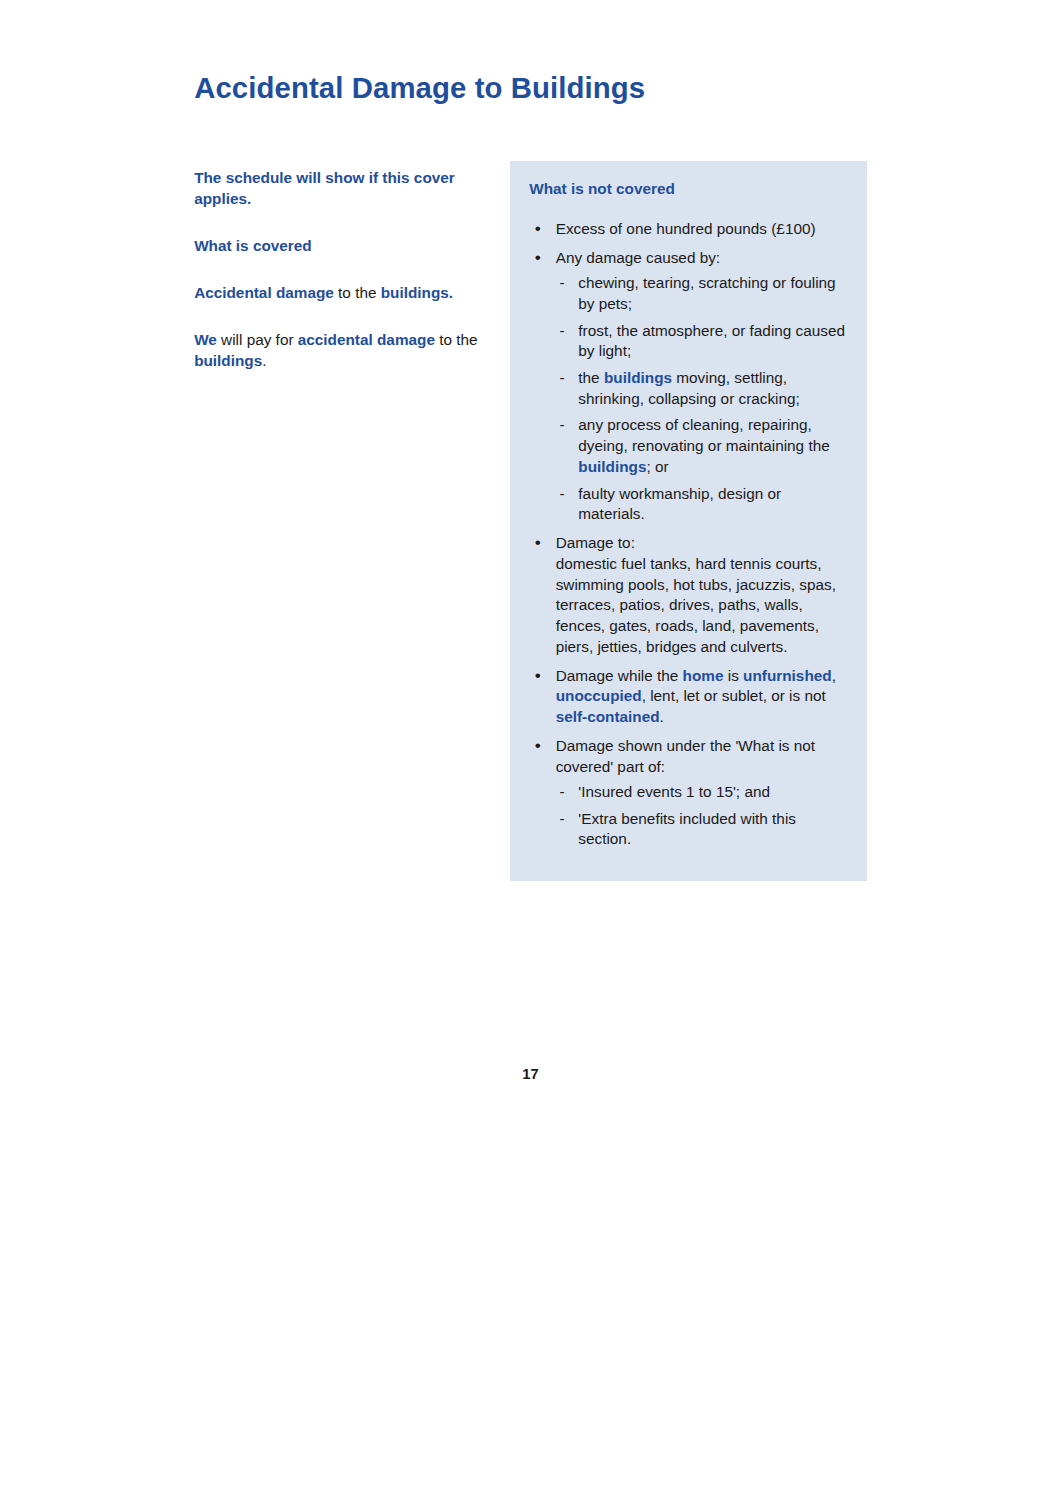Accidental Damage to Buildings
The schedule will show if this cover applies.
What is covered
Accidental damage to the buildings.
We will pay for accidental damage to the buildings.
What is not covered
Excess of one hundred pounds (£100)
Any damage caused by:
chewing, tearing, scratching or fouling by pets;
frost, the atmosphere, or fading caused by light;
the buildings moving, settling, shrinking, collapsing or cracking;
any process of cleaning, repairing, dyeing, renovating or maintaining the buildings; or
faulty workmanship, design or materials.
Damage to:
domestic fuel tanks, hard tennis courts, swimming pools, hot tubs, jacuzzis, spas, terraces, patios, drives, paths, walls, fences, gates, roads, land, pavements, piers, jetties, bridges and culverts.
Damage while the home is unfurnished, unoccupied, lent, let or sublet, or is not self-contained.
Damage shown under the 'What is not covered' part of:
'Insured events 1 to 15'; and
'Extra benefits included with this section.
17